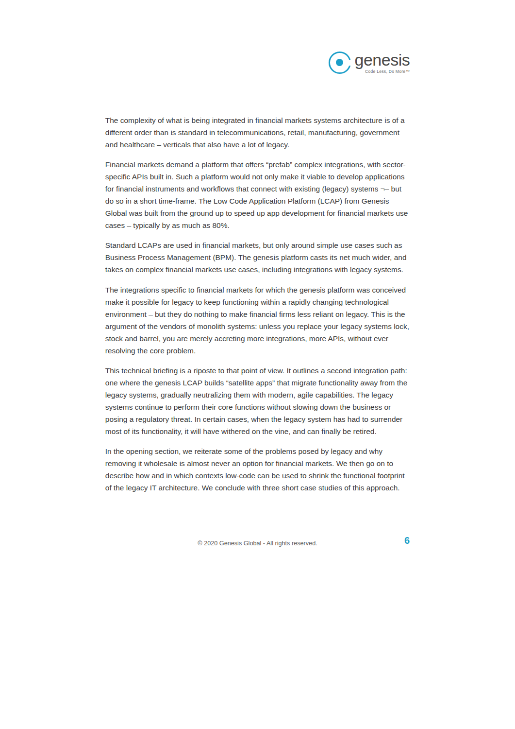genesis Code Less, Do More™
The complexity of what is being integrated in financial markets systems architecture is of a different order than is standard in telecommunications, retail, manufacturing, government and healthcare – verticals that also have a lot of legacy.
Financial markets demand a platform that offers “prefab” complex integrations, with sector-specific APIs built in. Such a platform would not only make it viable to develop applications for financial instruments and workflows that connect with existing (legacy) systems ¬– but do so in a short time-frame. The Low Code Application Platform (LCAP) from Genesis Global was built from the ground up to speed up app development for financial markets use cases – typically by as much as 80%.
Standard LCAPs are used in financial markets, but only around simple use cases such as Business Process Management (BPM). The genesis platform casts its net much wider, and takes on complex financial markets use cases, including integrations with legacy systems.
The integrations specific to financial markets for which the genesis platform was conceived make it possible for legacy to keep functioning within a rapidly changing technological environment – but they do nothing to make financial firms less reliant on legacy. This is the argument of the vendors of monolith systems: unless you replace your legacy systems lock, stock and barrel, you are merely accreting more integrations, more APIs, without ever resolving the core problem.
This technical briefing is a riposte to that point of view. It outlines a second integration path: one where the genesis LCAP builds “satellite apps” that migrate functionality away from the legacy systems, gradually neutralizing them with modern, agile capabilities. The legacy systems continue to perform their core functions without slowing down the business or posing a regulatory threat. In certain cases, when the legacy system has had to surrender most of its functionality, it will have withered on the vine, and can finally be retired.
In the opening section, we reiterate some of the problems posed by legacy and why removing it wholesale is almost never an option for financial markets. We then go on to describe how and in which contexts low-code can be used to shrink the functional footprint of the legacy IT architecture. We conclude with three short case studies of this approach.
© 2020 Genesis Global - All rights reserved. 6